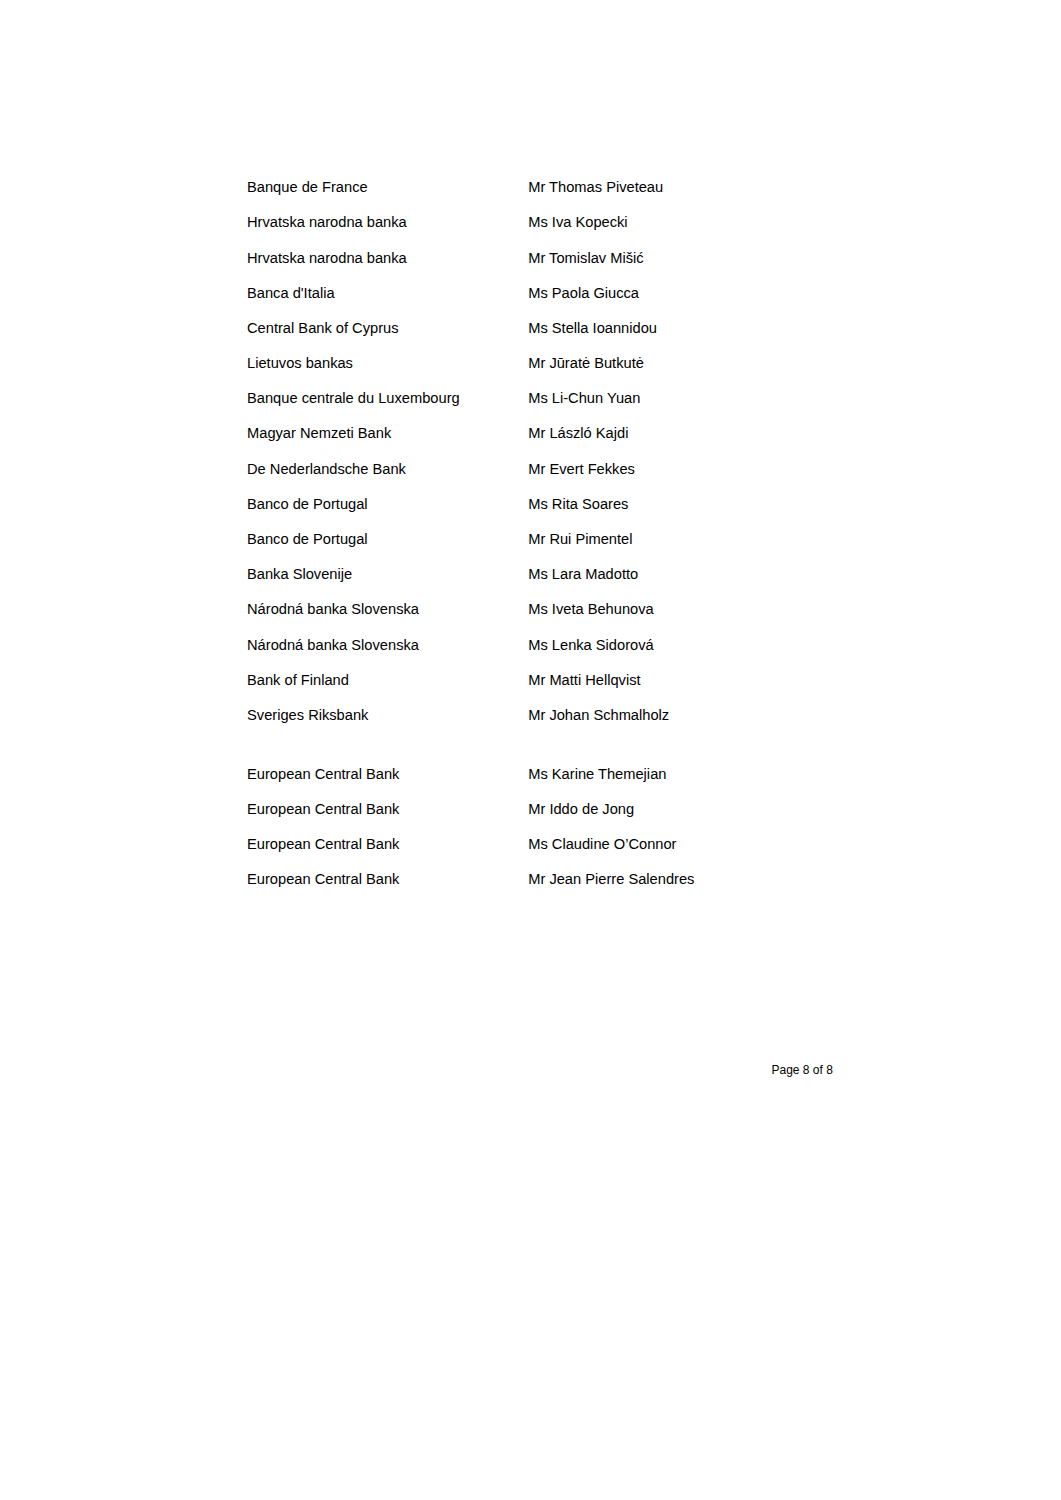| Banque de France | Mr Thomas Piveteau |
| Hrvatska narodna banka | Ms Iva Kopecki |
| Hrvatska narodna banka | Mr Tomislav Mišić |
| Banca d'Italia | Ms Paola Giucca |
| Central Bank of Cyprus | Ms Stella Ioannidou |
| Lietuvos bankas | Mr Jūratė Butkutė |
| Banque centrale du Luxembourg | Ms Li-Chun Yuan |
| Magyar Nemzeti Bank | Mr László Kajdi |
| De Nederlandsche Bank | Mr Evert Fekkes |
| Banco de Portugal | Ms Rita Soares |
| Banco de Portugal | Mr Rui Pimentel |
| Banka Slovenije | Ms Lara Madotto |
| Národná banka Slovenska | Ms Iveta Behunova |
| Národná banka Slovenska | Ms Lenka Sidorová |
| Bank of Finland | Mr Matti Hellqvist |
| Sveriges Riksbank | Mr Johan Schmalholz |
| European Central Bank | Ms Karine Themejian |
| European Central Bank | Mr Iddo de Jong |
| European Central Bank | Ms Claudine O’Connor |
| European Central Bank | Mr Jean Pierre Salendres |
Page 8 of 8